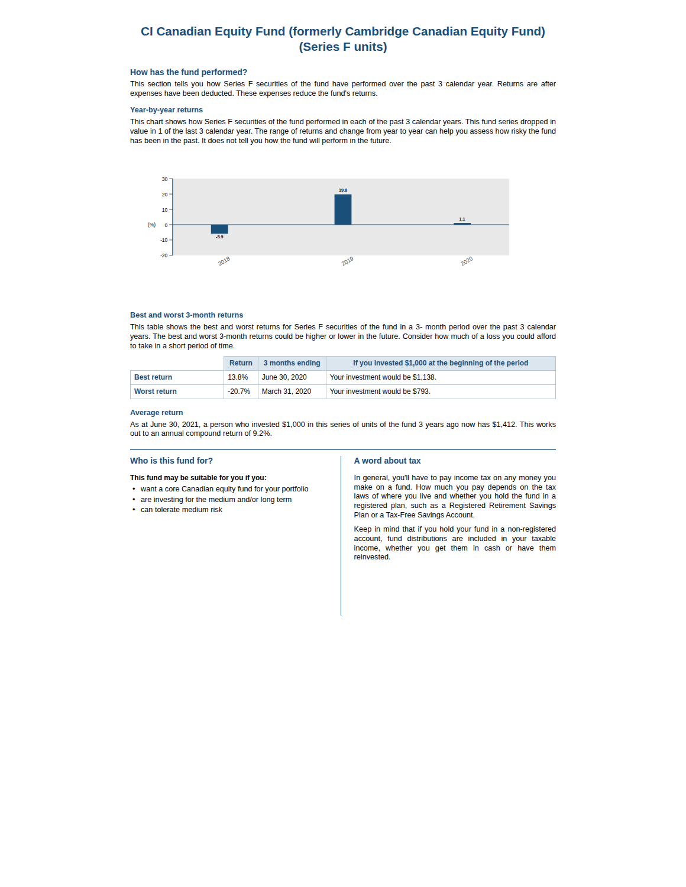CI Canadian Equity Fund (formerly Cambridge Canadian Equity Fund) (Series F units)
How has the fund performed?
This section tells you how Series F securities of the fund have performed over the past 3 calendar year. Returns are after expenses have been deducted. These expenses reduce the fund's returns.
Year-by-year returns
This chart shows how Series F securities of the fund performed in each of the past 3 calendar years. This fund series dropped in value in 1 of the last 3 calendar year. The range of returns and change from year to year can help you assess how risky the fund has been in the past. It does not tell you how the fund will perform in the future.
30 20 10 0 -10 -20 (%) -5.9 19.8 1.1 2018 2019 2020
Best and worst 3-month returns
This table shows the best and worst returns for Series F securities of the fund in a 3- month period over the past 3 calendar years. The best and worst 3-month returns could be higher or lower in the future. Consider how much of a loss you could afford to take in a short period of time.
| | Return | 3 months ending | If you invested $1,000 at the beginning of the period |
| --- | --- | --- | --- |
| Best return | 13.8% | June 30, 2020 | Your investment would be $1,138. |
| Worst return | -20.7% | March 31, 2020 | Your investment would be $793. |
Average return
As at June 30, 2021, a person who invested $1,000 in this series of units of the fund 3 years ago now has $1,412. This works out to an annual compound return of 9.2%.
Who is this fund for?
This fund may be suitable for you if you:
want a core Canadian equity fund for your portfolio
are investing for the medium and/or long term
can tolerate medium risk
A word about tax
In general, you'll have to pay income tax on any money you make on a fund. How much you pay depends on the tax laws of where you live and whether you hold the fund in a registered plan, such as a Registered Retirement Savings Plan or a Tax-Free Savings Account.
Keep in mind that if you hold your fund in a non-registered account, fund distributions are included in your taxable income, whether you get them in cash or have them reinvested.